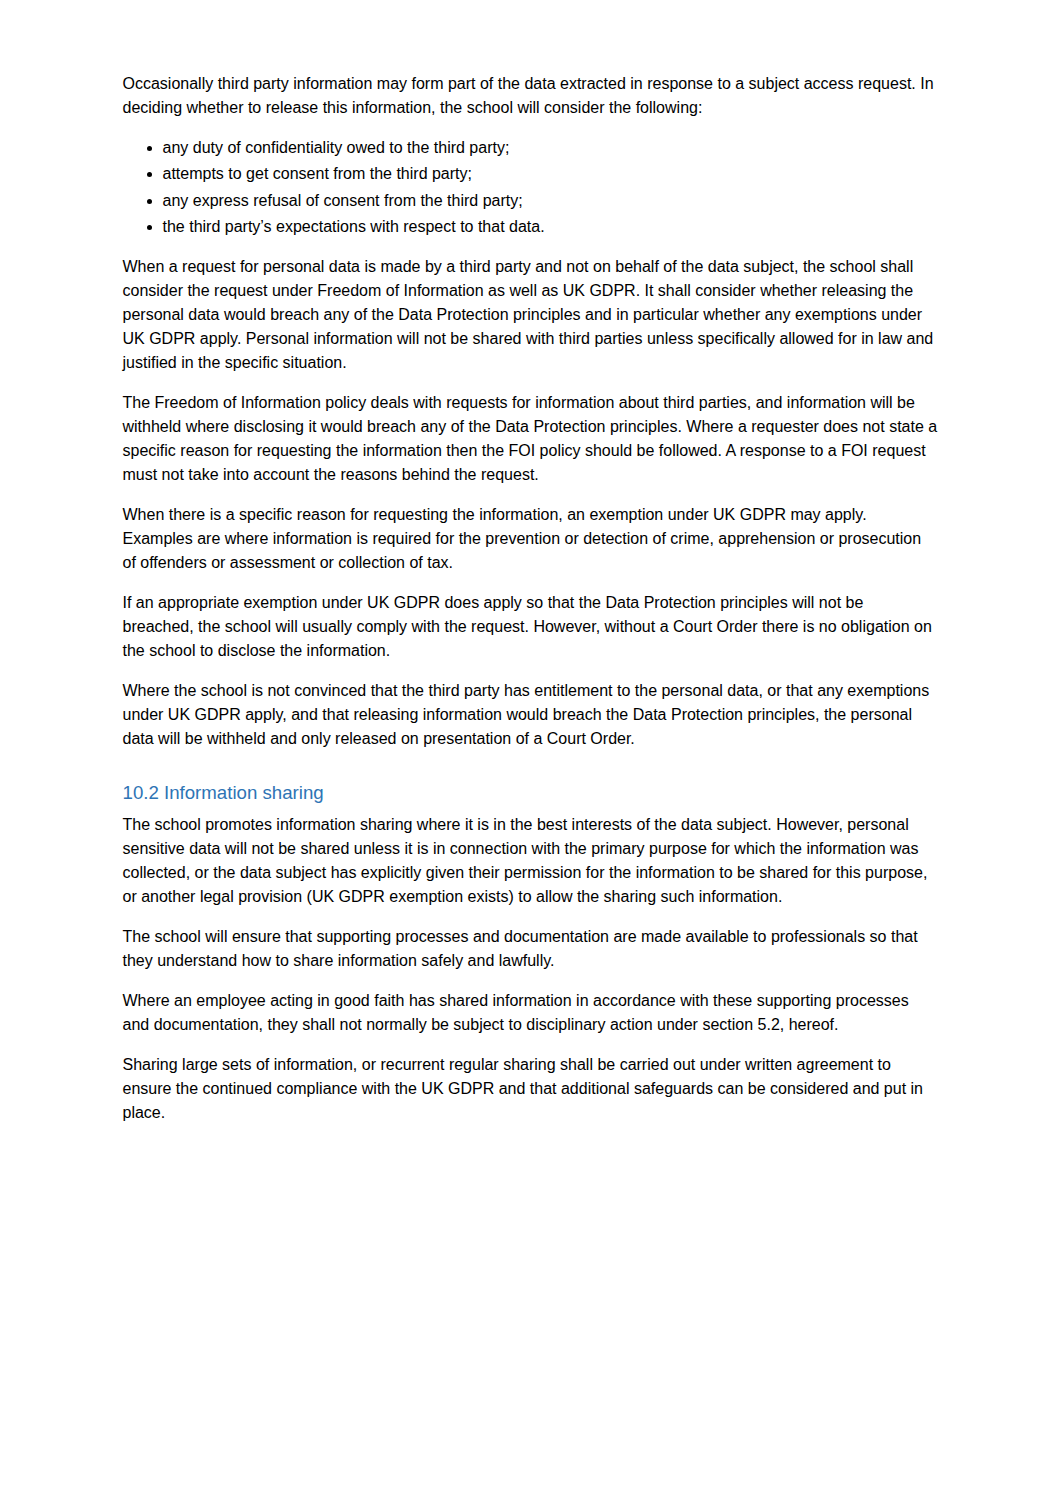Occasionally third party information may form part of the data extracted in response to a subject access request. In deciding whether to release this information, the school will consider the following:
any duty of confidentiality owed to the third party;
attempts to get consent from the third party;
any express refusal of consent from the third party;
the third party’s expectations with respect to that data.
When a request for personal data is made by a third party and not on behalf of the data subject, the school shall consider the request under Freedom of Information as well as UK GDPR. It shall consider whether releasing the personal data would breach any of the Data Protection principles and in particular whether any exemptions under UK GDPR apply. Personal information will not be shared with third parties unless specifically allowed for in law and justified in the specific situation.
The Freedom of Information policy deals with requests for information about third parties, and information will be withheld where disclosing it would breach any of the Data Protection principles. Where a requester does not state a specific reason for requesting the information then the FOI policy should be followed. A response to a FOI request must not take into account the reasons behind the request.
When there is a specific reason for requesting the information, an exemption under UK GDPR may apply. Examples are where information is required for the prevention or detection of crime, apprehension or prosecution of offenders or assessment or collection of tax.
If an appropriate exemption under UK GDPR does apply so that the Data Protection principles will not be breached, the school will usually comply with the request. However, without a Court Order there is no obligation on the school to disclose the information.
Where the school is not convinced that the third party has entitlement to the personal data, or that any exemptions under UK GDPR apply, and that releasing information would breach the Data Protection principles, the personal data will be withheld and only released on presentation of a Court Order.
10.2 Information sharing
The school promotes information sharing where it is in the best interests of the data subject. However, personal sensitive data will not be shared unless it is in connection with the primary purpose for which the information was collected, or the data subject has explicitly given their permission for the information to be shared for this purpose, or another legal provision (UK GDPR exemption exists) to allow the sharing such information.
The school will ensure that supporting processes and documentation are made available to professionals so that they understand how to share information safely and lawfully.
Where an employee acting in good faith has shared information in accordance with these supporting processes and documentation, they shall not normally be subject to disciplinary action under section 5.2, hereof.
Sharing large sets of information, or recurrent regular sharing shall be carried out under written agreement to ensure the continued compliance with the UK GDPR and that additional safeguards can be considered and put in place.